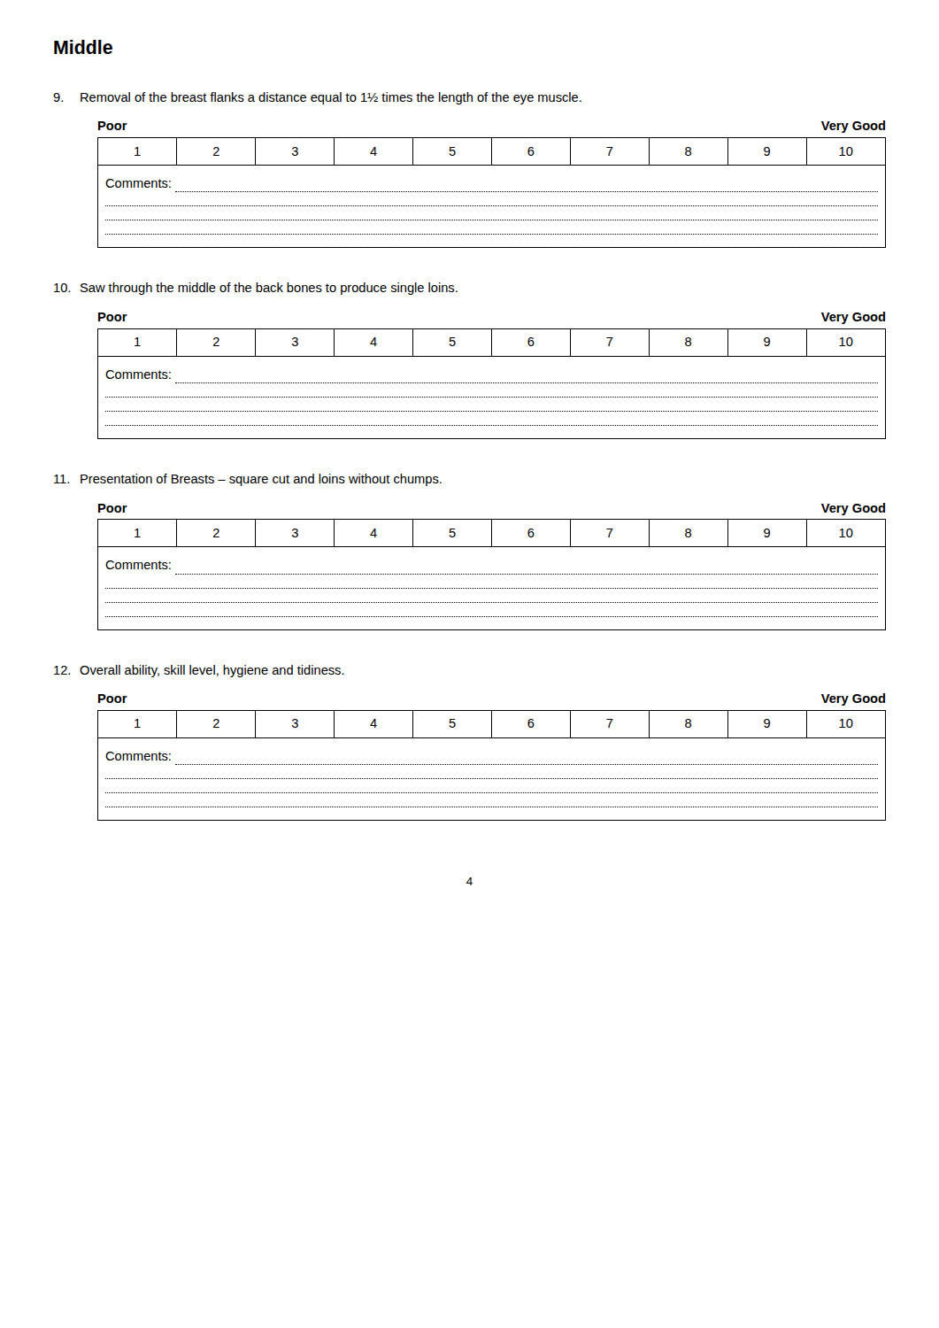Middle
9.
Removal of the breast flanks a distance equal to 1½ times the length of the eye muscle.
Poor Very Good
| 1 | 2 | 3 | 4 | 5 | 6 | 7 | 8 | 9 | 10 |
Comments:
10.
Saw through the middle of the back bones to produce single loins.
Poor Very Good
| 1 | 2 | 3 | 4 | 5 | 6 | 7 | 8 | 9 | 10 |
Comments:
11.
Presentation of Breasts – square cut and loins without chumps.
Poor Very Good
| 1 | 2 | 3 | 4 | 5 | 6 | 7 | 8 | 9 | 10 |
Comments:
12.
Overall ability, skill level, hygiene and tidiness.
Poor Very Good
| 1 | 2 | 3 | 4 | 5 | 6 | 7 | 8 | 9 | 10 |
Comments:
4